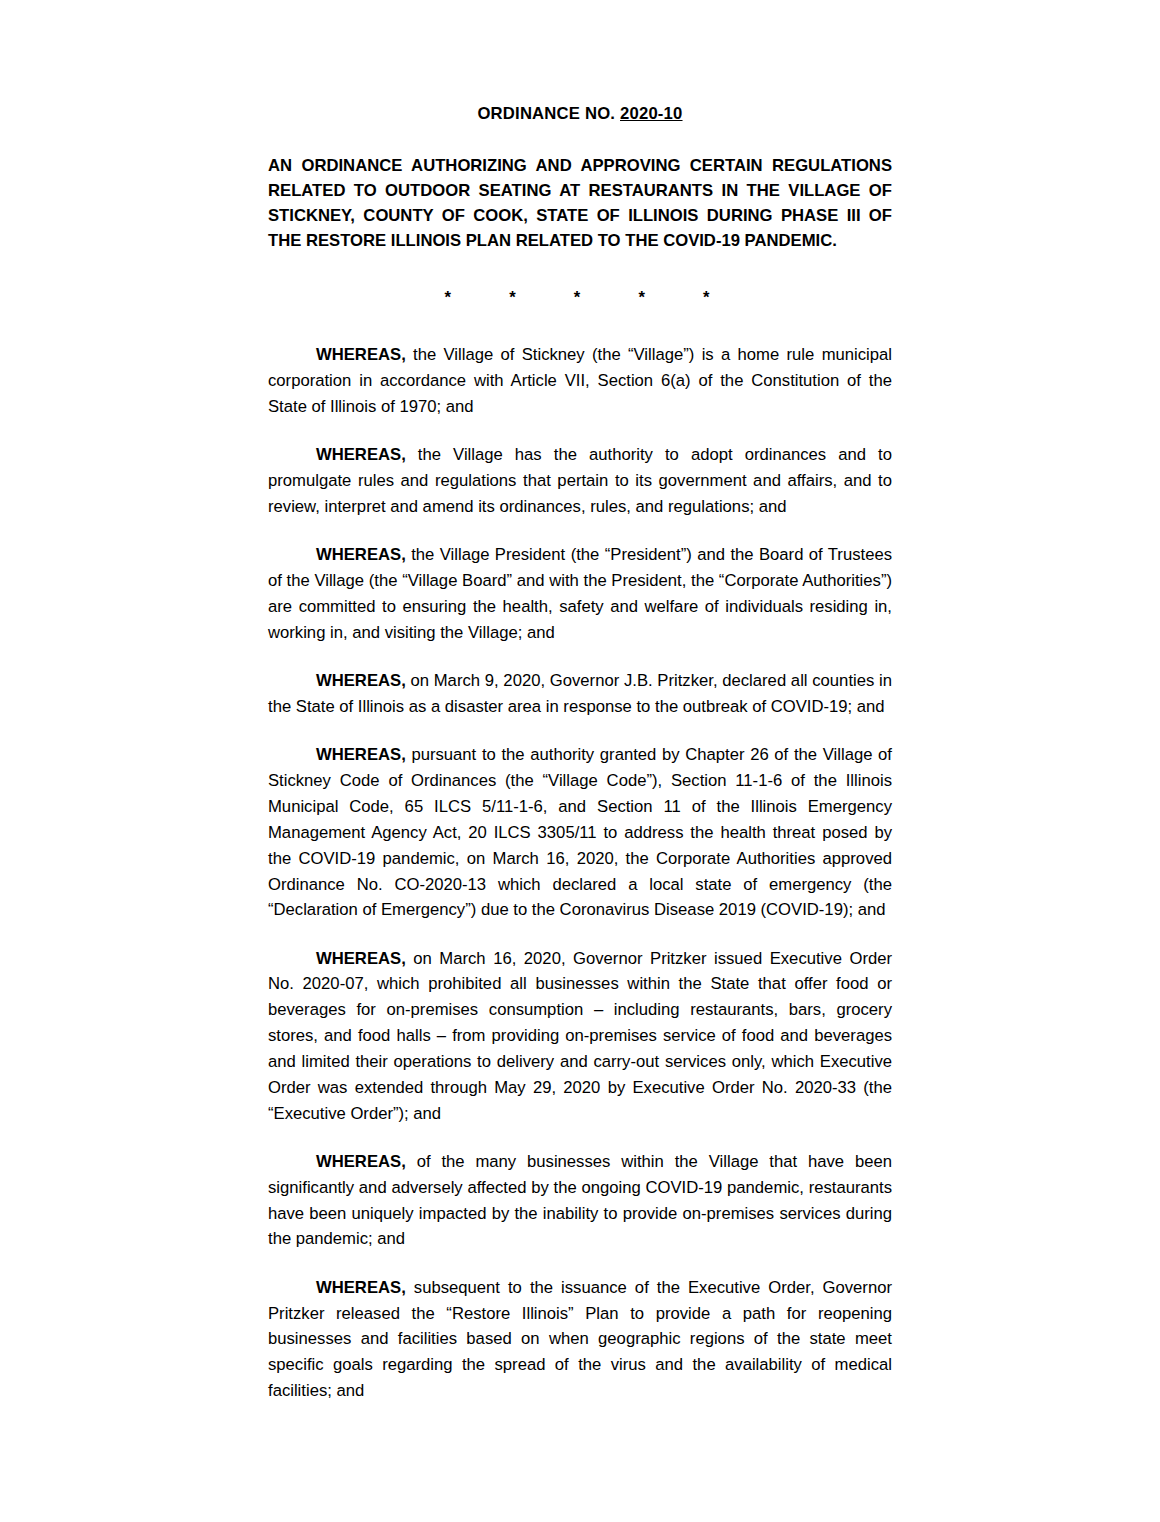ORDINANCE NO. 2020-10
AN ORDINANCE AUTHORIZING AND APPROVING CERTAIN REGULATIONS RELATED TO OUTDOOR SEATING AT RESTAURANTS IN THE VILLAGE OF STICKNEY, COUNTY OF COOK, STATE OF ILLINOIS DURING PHASE III OF THE RESTORE ILLINOIS PLAN RELATED TO THE COVID-19 PANDEMIC.
* * * * *
WHEREAS, the Village of Stickney (the “Village”) is a home rule municipal corporation in accordance with Article VII, Section 6(a) of the Constitution of the State of Illinois of 1970; and
WHEREAS, the Village has the authority to adopt ordinances and to promulgate rules and regulations that pertain to its government and affairs, and to review, interpret and amend its ordinances, rules, and regulations; and
WHEREAS, the Village President (the “President”) and the Board of Trustees of the Village (the “Village Board” and with the President, the “Corporate Authorities”) are committed to ensuring the health, safety and welfare of individuals residing in, working in, and visiting the Village; and
WHEREAS, on March 9, 2020, Governor J.B. Pritzker, declared all counties in the State of Illinois as a disaster area in response to the outbreak of COVID-19; and
WHEREAS, pursuant to the authority granted by Chapter 26 of the Village of Stickney Code of Ordinances (the “Village Code”), Section 11-1-6 of the Illinois Municipal Code, 65 ILCS 5/11-1-6, and Section 11 of the Illinois Emergency Management Agency Act, 20 ILCS 3305/11 to address the health threat posed by the COVID-19 pandemic, on March 16, 2020, the Corporate Authorities approved Ordinance No. CO-2020-13 which declared a local state of emergency (the “Declaration of Emergency”) due to the Coronavirus Disease 2019 (COVID-19); and
WHEREAS, on March 16, 2020, Governor Pritzker issued Executive Order No. 2020-07, which prohibited all businesses within the State that offer food or beverages for on-premises consumption – including restaurants, bars, grocery stores, and food halls – from providing on-premises service of food and beverages and limited their operations to delivery and carry-out services only, which Executive Order was extended through May 29, 2020 by Executive Order No. 2020-33 (the “Executive Order”); and
WHEREAS, of the many businesses within the Village that have been significantly and adversely affected by the ongoing COVID-19 pandemic, restaurants have been uniquely impacted by the inability to provide on-premises services during the pandemic; and
WHEREAS, subsequent to the issuance of the Executive Order, Governor Pritzker released the “Restore Illinois” Plan to provide a path for reopening businesses and facilities based on when geographic regions of the state meet specific goals regarding the spread of the virus and the availability of medical facilities; and